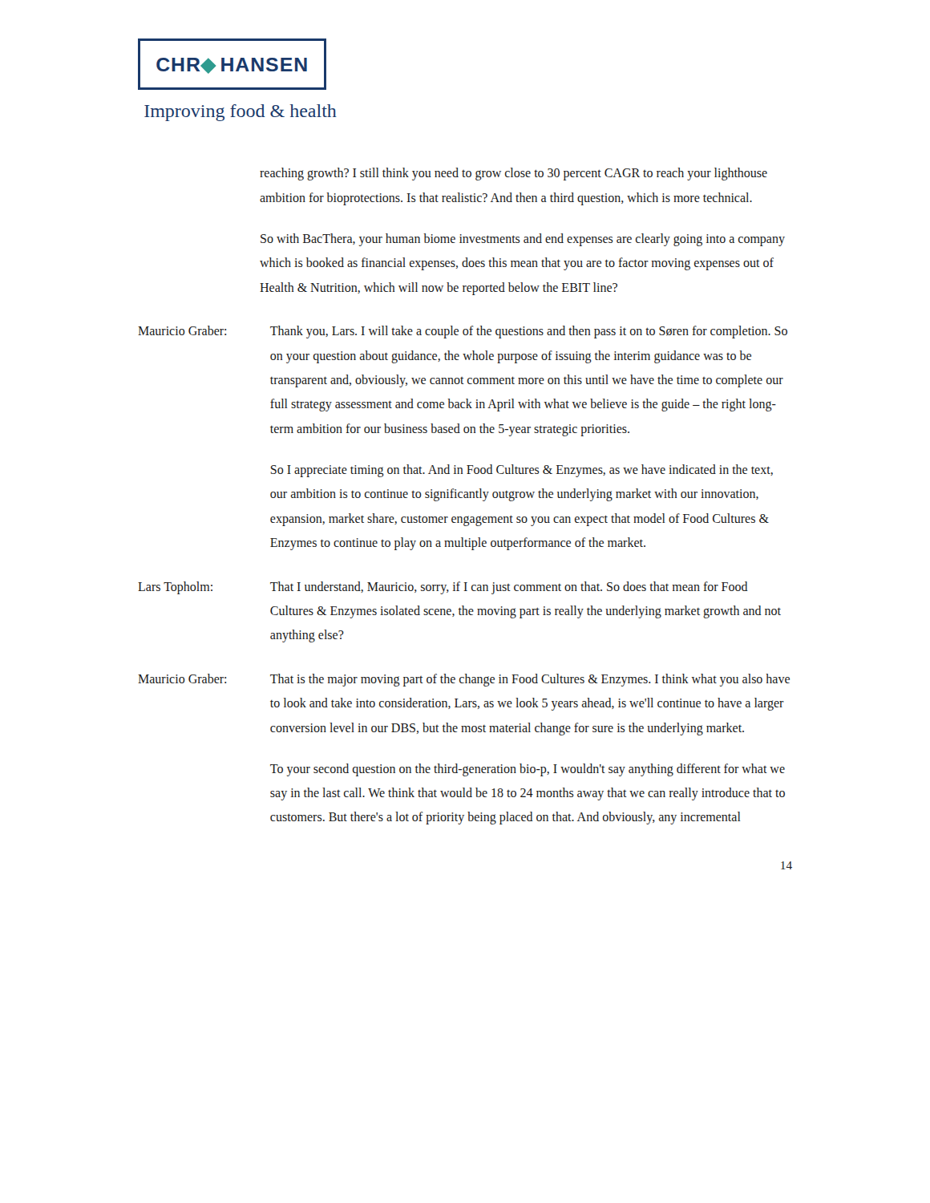CHR HANSEN
Improving food & health
reaching growth? I still think you need to grow close to 30 percent CAGR to reach your lighthouse ambition for bioprotections. Is that realistic? And then a third question, which is more technical.
So with BacThera, your human biome investments and end expenses are clearly going into a company which is booked as financial expenses, does this mean that you are to factor moving expenses out of Health & Nutrition, which will now be reported below the EBIT line?
Mauricio Graber:
Thank you, Lars. I will take a couple of the questions and then pass it on to Søren for completion. So on your question about guidance, the whole purpose of issuing the interim guidance was to be transparent and, obviously, we cannot comment more on this until we have the time to complete our full strategy assessment and come back in April with what we believe is the guide – the right long-term ambition for our business based on the 5-year strategic priorities.
So I appreciate timing on that. And in Food Cultures & Enzymes, as we have indicated in the text, our ambition is to continue to significantly outgrow the underlying market with our innovation, expansion, market share, customer engagement so you can expect that model of Food Cultures & Enzymes to continue to play on a multiple outperformance of the market.
Lars Topholm:
That I understand, Mauricio, sorry, if I can just comment on that. So does that mean for Food Cultures & Enzymes isolated scene, the moving part is really the underlying market growth and not anything else?
Mauricio Graber:
That is the major moving part of the change in Food Cultures & Enzymes. I think what you also have to look and take into consideration, Lars, as we look 5 years ahead, is we'll continue to have a larger conversion level in our DBS, but the most material change for sure is the underlying market.
To your second question on the third-generation bio-p, I wouldn't say anything different for what we say in the last call. We think that would be 18 to 24 months away that we can really introduce that to customers. But there's a lot of priority being placed on that. And obviously, any incremental
14